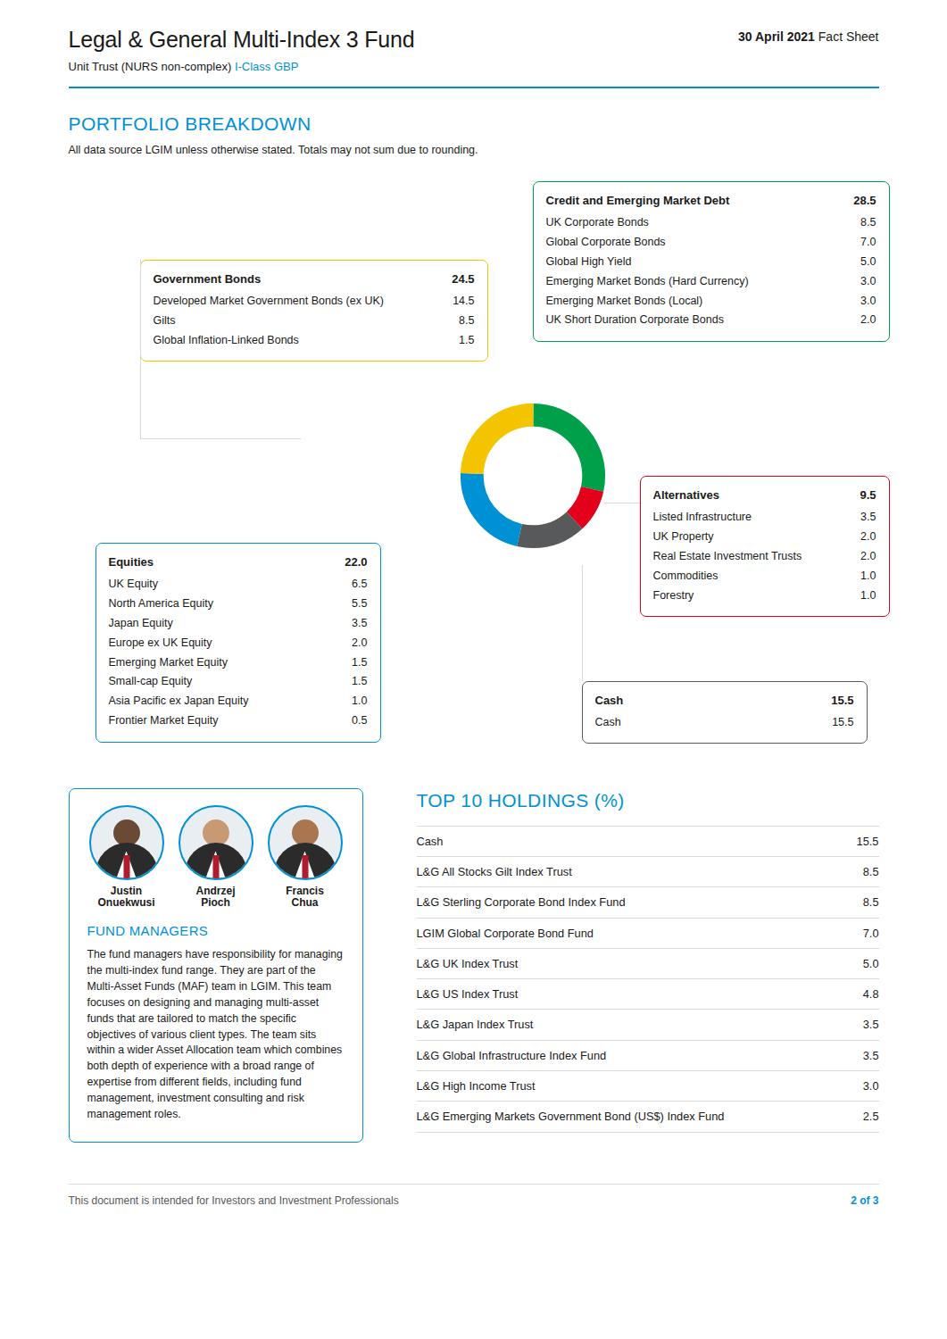Legal & General Multi-Index 3 Fund
Unit Trust (NURS non-complex) I-Class GBP
30 April 2021 Fact Sheet
PORTFOLIO BREAKDOWN
All data source LGIM unless otherwise stated. Totals may not sum due to rounding.
| Credit and Emerging Market Debt | 28.5 |
| UK Corporate Bonds | 8.5 |
| Global Corporate Bonds | 7.0 |
| Global High Yield | 5.0 |
| Emerging Market Bonds (Hard Currency) | 3.0 |
| Emerging Market Bonds (Local) | 3.0 |
| UK Short Duration Corporate Bonds | 2.0 |
| Government Bonds | 24.5 |
| Developed Market Government Bonds (ex UK) | 14.5 |
| Gilts | 8.5 |
| Global Inflation-Linked Bonds | 1.5 |
| Alternatives | 9.5 |
| Listed Infrastructure | 3.5 |
| UK Property | 2.0 |
| Real Estate Investment Trusts | 2.0 |
| Commodities | 1.0 |
| Forestry | 1.0 |
| Equities | 22.0 |
| UK Equity | 6.5 |
| North America Equity | 5.5 |
| Japan Equity | 3.5 |
| Europe ex UK Equity | 2.0 |
| Emerging Market Equity | 1.5 |
| Small-cap Equity | 1.5 |
| Asia Pacific ex Japan Equity | 1.0 |
| Frontier Market Equity | 0.5 |
| Cash | 15.5 |
| Cash | 15.5 |
Justin
Onuekwusi
Andrzej
Pioch
Francis
Chua
FUND MANAGERS
The fund managers have responsibility for managing the multi-index fund range. They are part of the Multi-Asset Funds (MAF) team in LGIM. This team focuses on designing and managing multi-asset funds that are tailored to match the specific objectives of various client types. The team sits within a wider Asset Allocation team which combines both depth of experience with a broad range of expertise from different fields, including fund management, investment consulting and risk management roles.
TOP 10 HOLDINGS (%)
| Cash | 15.5 |
| L&G All Stocks Gilt Index Trust | 8.5 |
| L&G Sterling Corporate Bond Index Fund | 8.5 |
| LGIM Global Corporate Bond Fund | 7.0 |
| L&G UK Index Trust | 5.0 |
| L&G US Index Trust | 4.8 |
| L&G Japan Index Trust | 3.5 |
| L&G Global Infrastructure Index Fund | 3.5 |
| L&G High Income Trust | 3.0 |
| L&G Emerging Markets Government Bond (US$) Index Fund | 2.5 |
This document is intended for Investors and Investment Professionals
2 of 3